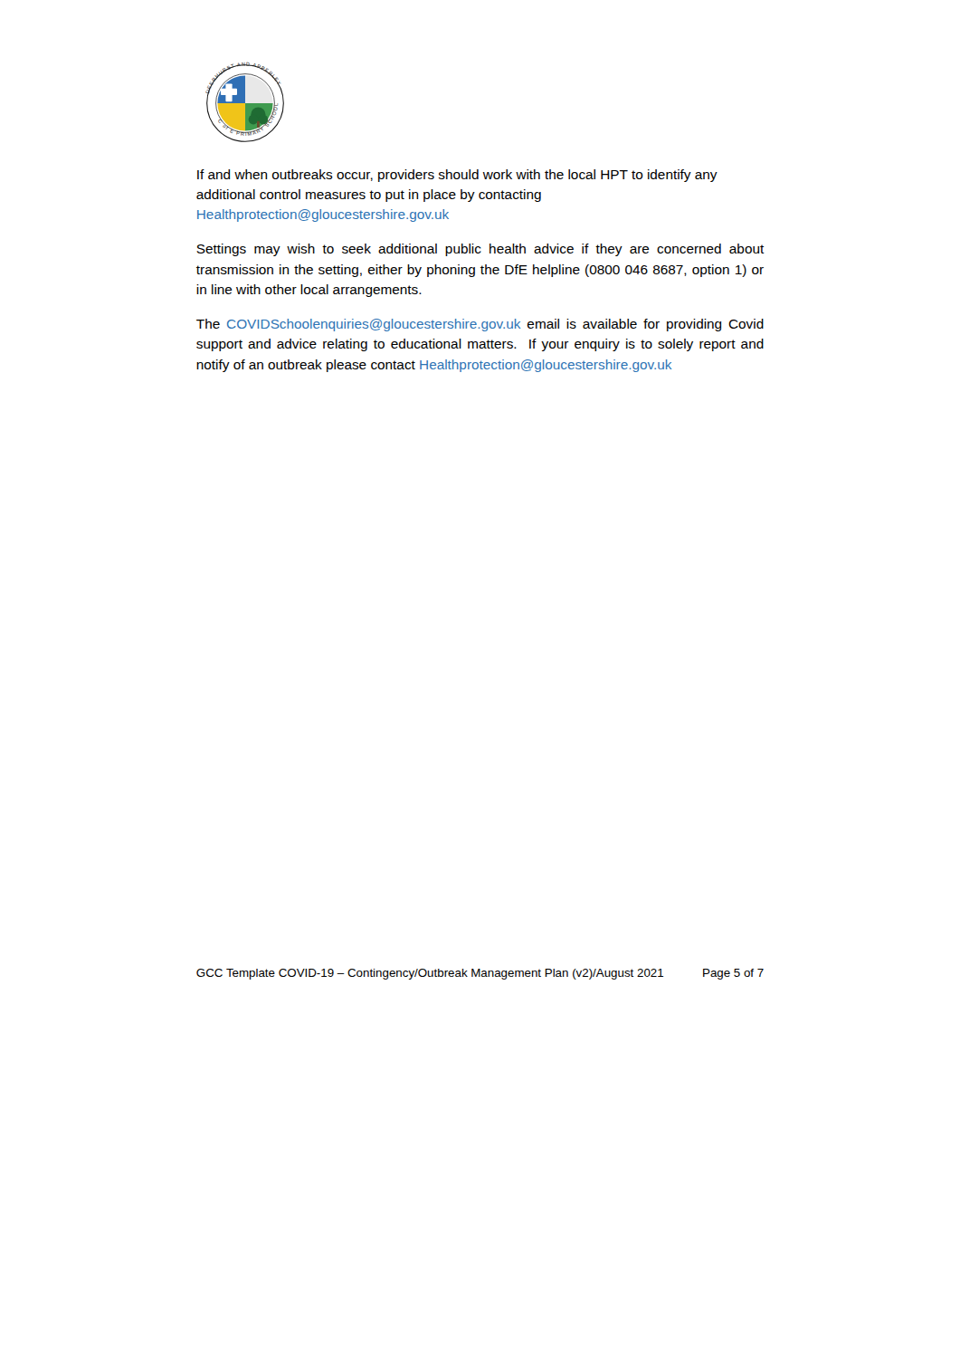DEERHURST AND APPERLEY C of E PRIMARY SCHOOL
If and when outbreaks occur, providers should work with the local HPT to identify any additional control measures to put in place by contacting Healthprotection@gloucestershire.gov.uk
Settings may wish to seek additional public health advice if they are concerned about transmission in the setting, either by phoning the DfE helpline (0800 046 8687, option 1) or in line with other local arrangements.
The COVIDSchoolenquiries@gloucestershire.gov.uk email is available for providing Covid support and advice relating to educational matters. If your enquiry is to solely report and notify of an outbreak please contact Healthprotection@gloucestershire.gov.uk
GCC Template COVID-19 – Contingency/Outbreak Management Plan (v2)/August 2021 Page 5 of 7